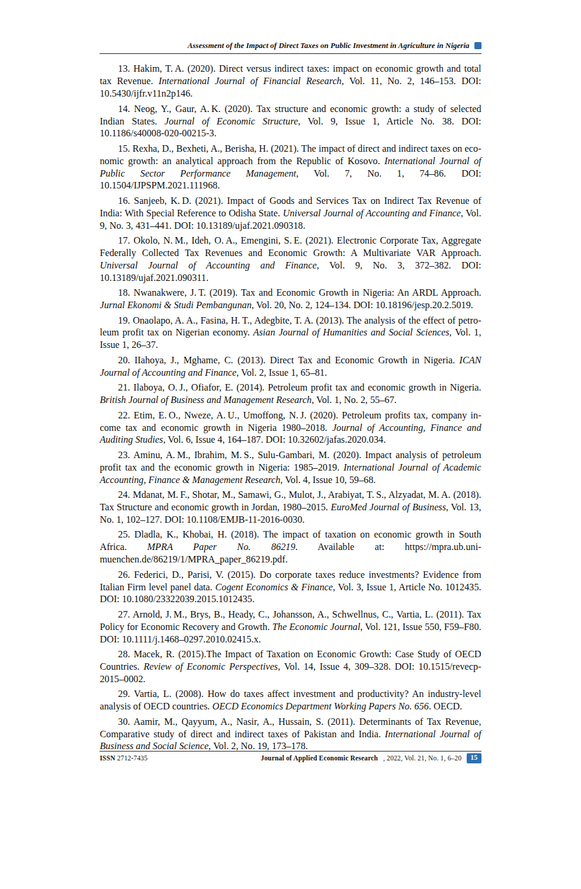Assessment of the Impact of Direct Taxes on Public Investment in Agriculture in Nigeria
13. Hakim, T. A. (2020). Direct versus indirect taxes: impact on economic growth and total tax Revenue. International Journal of Financial Research, Vol. 11, No. 2, 146–153. DOI: 10.5430/ijfr.v11n2p146.
14. Neog, Y., Gaur, A. K. (2020). Tax structure and economic growth: a study of selected Indian States. Journal of Economic Structure, Vol. 9, Issue 1, Article No. 38. DOI: 10.1186/s40008-020-00215-3.
15. Rexha, D., Bexheti, A., Berisha, H. (2021). The impact of direct and indirect taxes on economic growth: an analytical approach from the Republic of Kosovo. International Journal of Public Sector Performance Management, Vol. 7, No. 1, 74–86. DOI: 10.1504/IJPSPM.2021.111968.
16. Sanjeeb, K. D. (2021). Impact of Goods and Services Tax on Indirect Tax Revenue of India: With Special Reference to Odisha State. Universal Journal of Accounting and Finance, Vol. 9, No. 3, 431–441. DOI: 10.13189/ujaf.2021.090318.
17. Okolo, N. M., Ideh, O. A., Emengini, S. E. (2021). Electronic Corporate Tax, Aggregate Federally Collected Tax Revenues and Economic Growth: A Multivariate VAR Approach. Universal Journal of Accounting and Finance, Vol. 9, No. 3, 372–382. DOI: 10.13189/ujaf.2021.090311.
18. Nwanakwere, J. T. (2019). Tax and Economic Growth in Nigeria: An ARDL Approach. Jurnal Ekonomi & Studi Pembangunan, Vol. 20, No. 2, 124–134. DOI: 10.18196/jesp.20.2.5019.
19. Onaolapo, A. A., Fasina, H. T., Adegbite, T. A. (2013). The analysis of the effect of petroleum profit tax on Nigerian economy. Asian Journal of Humanities and Social Sciences, Vol. 1, Issue 1, 26–37.
20. IIahoya, J., Mghame, C. (2013). Direct Tax and Economic Growth in Nigeria. ICAN Journal of Accounting and Finance, Vol. 2, Issue 1, 65–81.
21. Ilaboya, O. J., Ofiafor, E. (2014). Petroleum profit tax and economic growth in Nigeria. British Journal of Business and Management Research, Vol. 1, No. 2, 55–67.
22. Etim, E. O., Nweze, A. U., Umoffong, N. J. (2020). Petroleum profits tax, company income tax and economic growth in Nigeria 1980–2018. Journal of Accounting, Finance and Auditing Studies, Vol. 6, Issue 4, 164–187. DOI: 10.32602/jafas.2020.034.
23. Aminu, A. M., Ibrahim, M. S., Sulu-Gambari, M. (2020). Impact analysis of petroleum profit tax and the economic growth in Nigeria: 1985–2019. International Journal of Academic Accounting, Finance & Management Research, Vol. 4, Issue 10, 59–68.
24. Mdanat, M. F., Shotar, M., Samawi, G., Mulot, J., Arabiyat, T. S., Alzyadat, M. A. (2018). Tax Structure and economic growth in Jordan, 1980–2015. EuroMed Journal of Business, Vol. 13, No. 1, 102–127. DOI: 10.1108/EMJB-11-2016-0030.
25. Dladla, K., Khobai, H. (2018). The impact of taxation on economic growth in South Africa. MPRA Paper No. 86219. Available at: https://mpra.ub.uni-muenchen.de/86219/1/MPRA_paper_86219.pdf.
26. Federici, D., Parisi, V. (2015). Do corporate taxes reduce investments? Evidence from Italian Firm level panel data. Cogent Economics & Finance, Vol. 3, Issue 1, Article No. 1012435. DOI: 10.1080/23322039.2015.1012435.
27. Arnold, J. M., Brys, B., Heady, C., Johansson, A., Schwellnus, C., Vartia, L. (2011). Tax Policy for Economic Recovery and Growth. The Economic Journal, Vol. 121, Issue 550, F59–F80. DOI: 10.1111/j.1468–0297.2010.02415.x.
28. Macek, R. (2015).The Impact of Taxation on Economic Growth: Case Study of OECD Countries. Review of Economic Perspectives, Vol. 14, Issue 4, 309–328. DOI: 10.1515/revecp-2015–0002.
29. Vartia, L. (2008). How do taxes affect investment and productivity? An industry-level analysis of OECD countries. OECD Economics Department Working Papers No. 656. OECD.
30. Aamir, M., Qayyum, A., Nasir, A., Hussain, S. (2011). Determinants of Tax Revenue, Comparative study of direct and indirect taxes of Pakistan and India. International Journal of Business and Social Science, Vol. 2, No. 19, 173–178.
ISSN 2712-7435
Journal of Applied Economic Research, 2022, Vol. 21, No. 1, 6–20 15